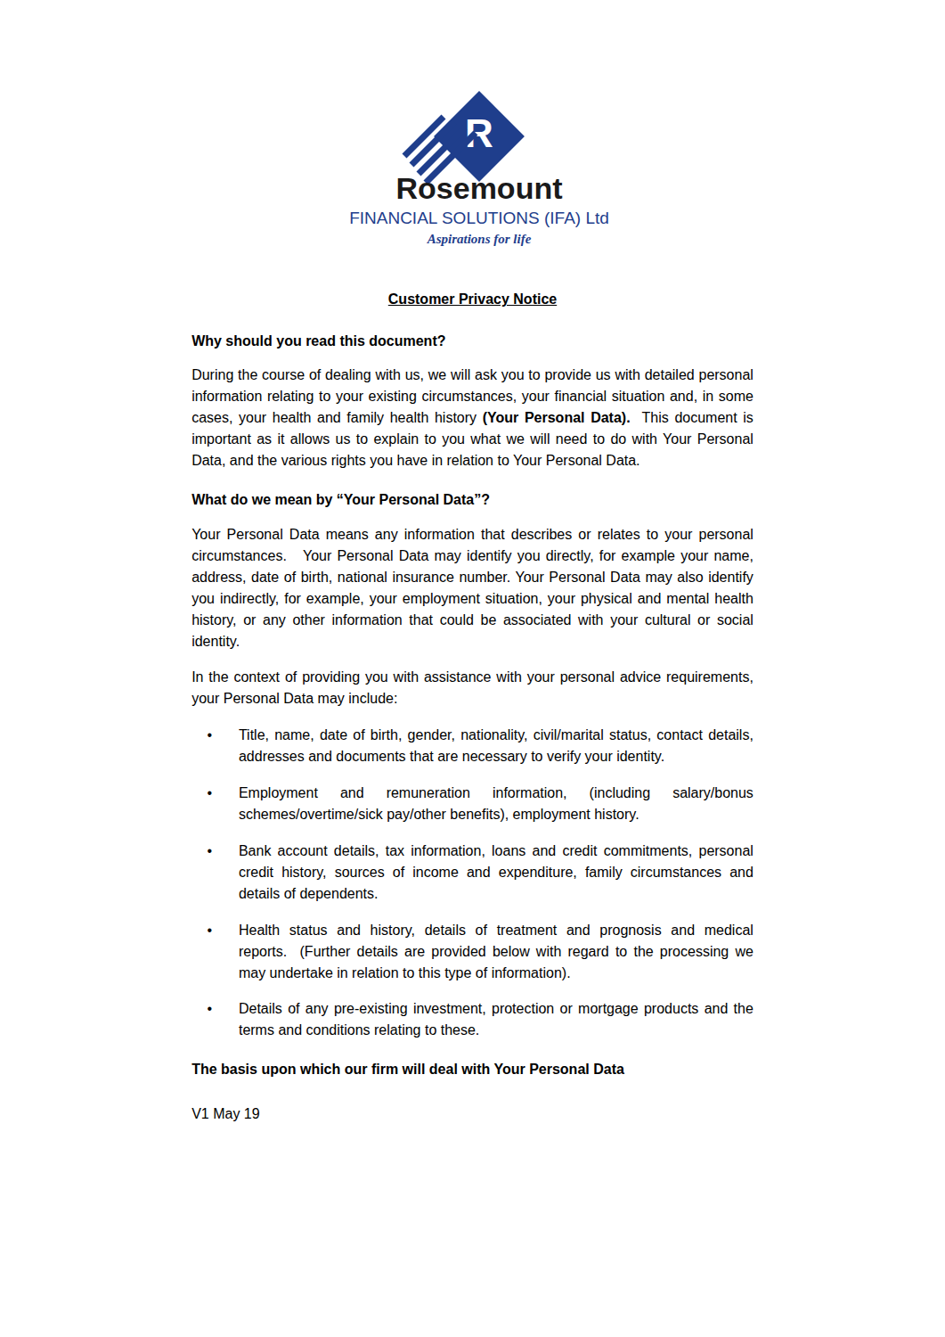R Rosemount FINANCIAL SOLUTIONS (IFA) Ltd Aspirations for life
Customer Privacy Notice
Why should you read this document?
During the course of dealing with us, we will ask you to provide us with detailed personal information relating to your existing circumstances, your financial situation and, in some cases, your health and family health history (Your Personal Data). This document is important as it allows us to explain to you what we will need to do with Your Personal Data, and the various rights you have in relation to Your Personal Data.
What do we mean by “Your Personal Data”?
Your Personal Data means any information that describes or relates to your personal circumstances. Your Personal Data may identify you directly, for example your name, address, date of birth, national insurance number. Your Personal Data may also identify you indirectly, for example, your employment situation, your physical and mental health history, or any other information that could be associated with your cultural or social identity.
In the context of providing you with assistance with your personal advice requirements, your Personal Data may include:
Title, name, date of birth, gender, nationality, civil/marital status, contact details, addresses and documents that are necessary to verify your identity.
Employment and remuneration information, (including salary/bonus schemes/overtime/sick pay/other benefits), employment history.
Bank account details, tax information, loans and credit commitments, personal credit history, sources of income and expenditure, family circumstances and details of dependents.
Health status and history, details of treatment and prognosis and medical reports. (Further details are provided below with regard to the processing we may undertake in relation to this type of information).
Details of any pre-existing investment, protection or mortgage products and the terms and conditions relating to these.
The basis upon which our firm will deal with Your Personal Data
V1 May 19